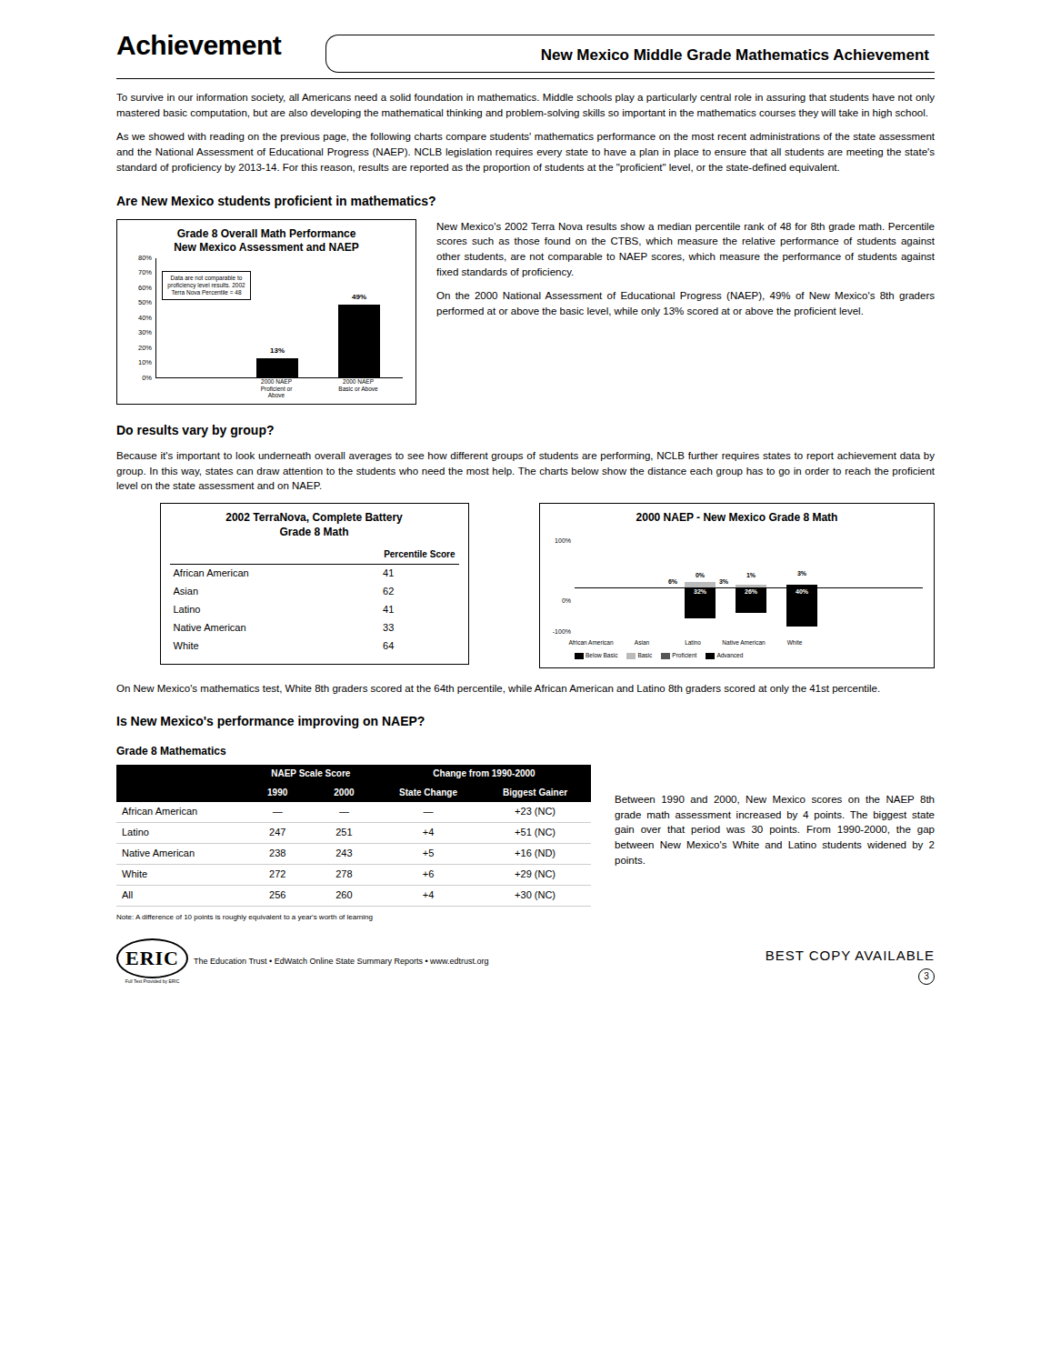Achievement
New Mexico Middle Grade Mathematics Achievement
To survive in our information society, all Americans need a solid foundation in mathematics. Middle schools play a particularly central role in assuring that students have not only mastered basic computation, but are also developing the mathematical thinking and problem-solving skills so important in the mathematics courses they will take in high school.
As we showed with reading on the previous page, the following charts compare students' mathematics performance on the most recent administrations of the state assessment and the National Assessment of Educational Progress (NAEP). NCLB legislation requires every state to have a plan in place to ensure that all students are meeting the state's standard of proficiency by 2013-14. For this reason, results are reported as the proportion of students at the "proficient" level, or the state-defined equivalent.
Are New Mexico students proficient in mathematics?
Grade 8 Overall Math Performance
New Mexico Assessment and NAEP
80% 70% 60% 50% 40% 30% 20% 10% 0%
Data are not comparable to proficiency level results. 2002 Terra Nova Percentile = 48
13%
49%
2000 NAEP
Proficient or
Above
2000 NAEP
Basic or Above
New Mexico's 2002 Terra Nova results show a median percentile rank of 48 for 8th grade math. Percentile scores such as those found on the CTBS, which measure the relative performance of students against other students, are not comparable to NAEP scores, which measure the performance of students against fixed standards of proficiency.
On the 2000 National Assessment of Educational Progress (NAEP), 49% of New Mexico's 8th graders performed at or above the basic level, while only 13% scored at or above the proficient level.
Do results vary by group?
Because it's important to look underneath overall averages to see how different groups of students are performing, NCLB further requires states to report achievement data by group. In this way, states can draw attention to the students who need the most help. The charts below show the distance each group has to go in order to reach the proficient level on the state assessment and on NAEP.
2002 TerraNova, Complete Battery
Grade 8 Math
| | Percentile Score |
| --- | --- |
| African American | 41 |
| Asian | 62 |
| Latino | 41 |
| Native American | 33 |
| White | 64 |
2000 NAEP - New Mexico Grade 8 Math
100% 0% -100%
32%
0%
6%
26%
1%
3%
40%
3%
African American
Asian
Latino
Native American
White
Below Basic Basic Proficient Advanced
On New Mexico's mathematics test, White 8th graders scored at the 64th percentile, while African American and Latino 8th graders scored at only the 41st percentile.
Is New Mexico's performance improving on NAEP?
Grade 8 Mathematics
| | NAEP Scale Score | Change from 1990-2000 |
| --- | --- | --- |
| 1990 | 2000 | State Change | Biggest Gainer |
| African American | — | — | — | +23 (NC) |
| Latino | 247 | 251 | +4 | +51 (NC) |
| Native American | 238 | 243 | +5 | +16 (ND) |
| White | 272 | 278 | +6 | +29 (NC) |
| All | 256 | 260 | +4 | +30 (NC) |
Note: A difference of 10 points is roughly equivalent to a year's worth of learning
Between 1990 and 2000, New Mexico scores on the NAEP 8th grade math assessment increased by 4 points. The biggest state gain over that period was 30 points. From 1990-2000, the gap between New Mexico's White and Latino students widened by 2 points.
ERIC
Full Text Provided by ERIC
The Education Trust • EdWatch Online State Summary Reports • www.edtrust.org
BEST COPY AVAILABLE
3